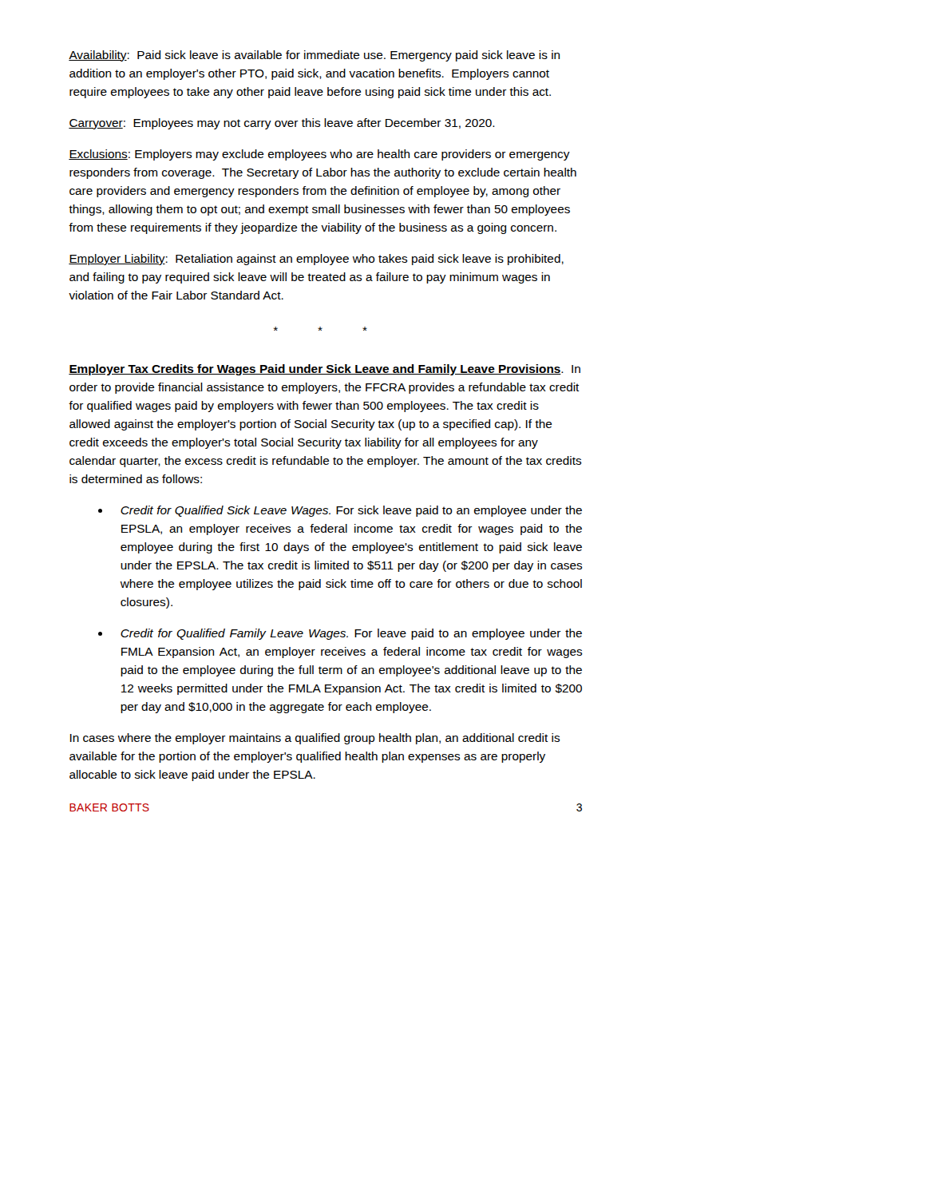Availability: Paid sick leave is available for immediate use. Emergency paid sick leave is in addition to an employer's other PTO, paid sick, and vacation benefits. Employers cannot require employees to take any other paid leave before using paid sick time under this act.
Carryover: Employees may not carry over this leave after December 31, 2020.
Exclusions: Employers may exclude employees who are health care providers or emergency responders from coverage. The Secretary of Labor has the authority to exclude certain health care providers and emergency responders from the definition of employee by, among other things, allowing them to opt out; and exempt small businesses with fewer than 50 employees from these requirements if they jeopardize the viability of the business as a going concern.
Employer Liability: Retaliation against an employee who takes paid sick leave is prohibited, and failing to pay required sick leave will be treated as a failure to pay minimum wages in violation of the Fair Labor Standard Act.
* * *
Employer Tax Credits for Wages Paid under Sick Leave and Family Leave Provisions. In order to provide financial assistance to employers, the FFCRA provides a refundable tax credit for qualified wages paid by employers with fewer than 500 employees. The tax credit is allowed against the employer's portion of Social Security tax (up to a specified cap). If the credit exceeds the employer's total Social Security tax liability for all employees for any calendar quarter, the excess credit is refundable to the employer. The amount of the tax credits is determined as follows:
Credit for Qualified Sick Leave Wages. For sick leave paid to an employee under the EPSLA, an employer receives a federal income tax credit for wages paid to the employee during the first 10 days of the employee's entitlement to paid sick leave under the EPSLA. The tax credit is limited to $511 per day (or $200 per day in cases where the employee utilizes the paid sick time off to care for others or due to school closures).
Credit for Qualified Family Leave Wages. For leave paid to an employee under the FMLA Expansion Act, an employer receives a federal income tax credit for wages paid to the employee during the full term of an employee's additional leave up to the 12 weeks permitted under the FMLA Expansion Act. The tax credit is limited to $200 per day and $10,000 in the aggregate for each employee.
In cases where the employer maintains a qualified group health plan, an additional credit is available for the portion of the employer's qualified health plan expenses as are properly allocable to sick leave paid under the EPSLA.
BAKER BOTTS 3